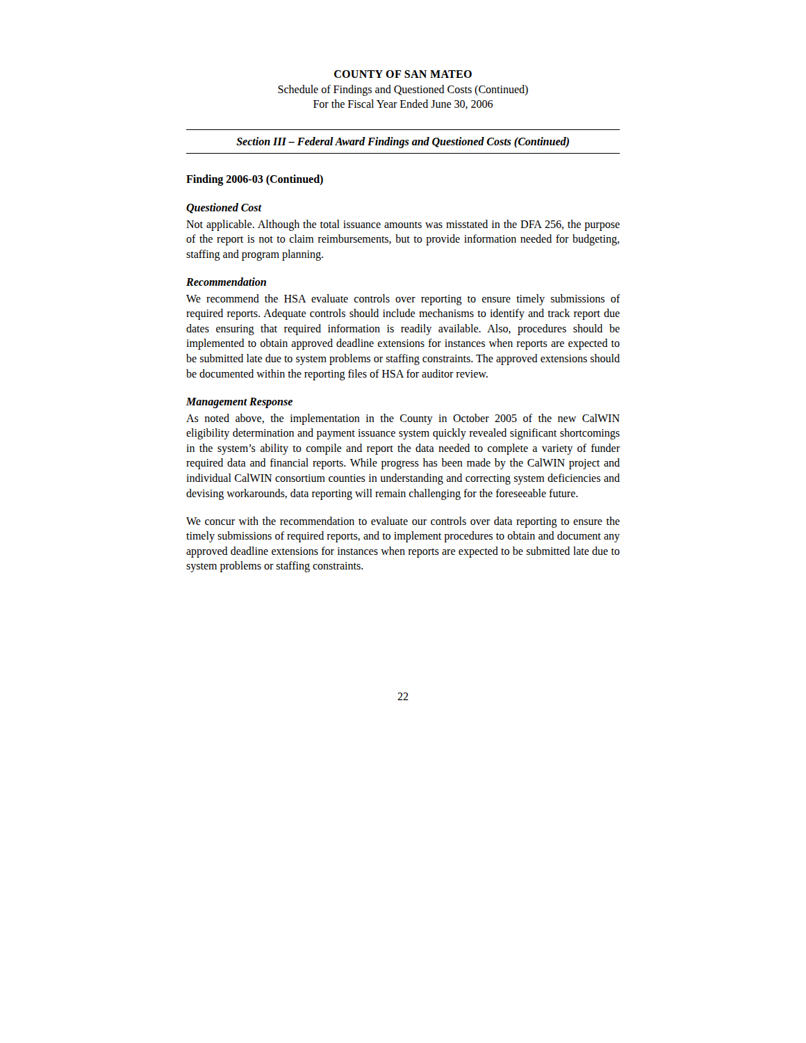COUNTY OF SAN MATEO
Schedule of Findings and Questioned Costs (Continued)
For the Fiscal Year Ended June 30, 2006
Section III – Federal Award Findings and Questioned Costs (Continued)
Finding 2006-03 (Continued)
Questioned Cost
Not applicable. Although the total issuance amounts was misstated in the DFA 256, the purpose of the report is not to claim reimbursements, but to provide information needed for budgeting, staffing and program planning.
Recommendation
We recommend the HSA evaluate controls over reporting to ensure timely submissions of required reports. Adequate controls should include mechanisms to identify and track report due dates ensuring that required information is readily available. Also, procedures should be implemented to obtain approved deadline extensions for instances when reports are expected to be submitted late due to system problems or staffing constraints. The approved extensions should be documented within the reporting files of HSA for auditor review.
Management Response
As noted above, the implementation in the County in October 2005 of the new CalWIN eligibility determination and payment issuance system quickly revealed significant shortcomings in the system’s ability to compile and report the data needed to complete a variety of funder required data and financial reports. While progress has been made by the CalWIN project and individual CalWIN consortium counties in understanding and correcting system deficiencies and devising workarounds, data reporting will remain challenging for the foreseeable future.
We concur with the recommendation to evaluate our controls over data reporting to ensure the timely submissions of required reports, and to implement procedures to obtain and document any approved deadline extensions for instances when reports are expected to be submitted late due to system problems or staffing constraints.
22